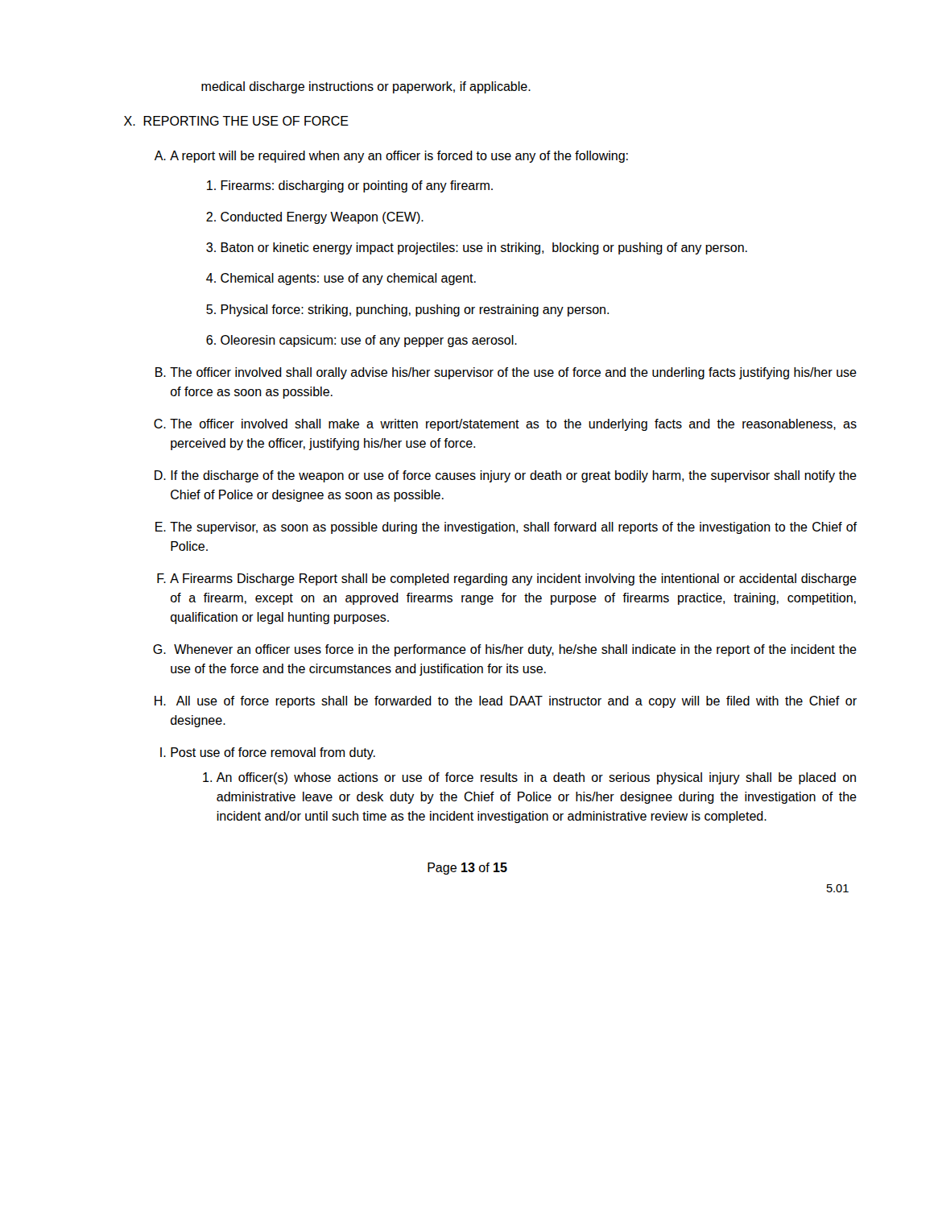medical discharge instructions or paperwork, if applicable.
X. REPORTING THE USE OF FORCE
A report will be required when any an officer is forced to use any of the following:
Firearms: discharging or pointing of any firearm.
Conducted Energy Weapon (CEW).
Baton or kinetic energy impact projectiles: use in striking, blocking or pushing of any person.
Chemical agents: use of any chemical agent.
Physical force: striking, punching, pushing or restraining any person.
Oleoresin capsicum: use of any pepper gas aerosol.
The officer involved shall orally advise his/her supervisor of the use of force and the underling facts justifying his/her use of force as soon as possible.
The officer involved shall make a written report/statement as to the underlying facts and the reasonableness, as perceived by the officer, justifying his/her use of force.
If the discharge of the weapon or use of force causes injury or death or great bodily harm, the supervisor shall notify the Chief of Police or designee as soon as possible.
The supervisor, as soon as possible during the investigation, shall forward all reports of the investigation to the Chief of Police.
A Firearms Discharge Report shall be completed regarding any incident involving the intentional or accidental discharge of a firearm, except on an approved firearms range for the purpose of firearms practice, training, competition, qualification or legal hunting purposes.
Whenever an officer uses force in the performance of his/her duty, he/she shall indicate in the report of the incident the use of the force and the circumstances and justification for its use.
All use of force reports shall be forwarded to the lead DAAT instructor and a copy will be filed with the Chief or designee.
Post use of force removal from duty.
An officer(s) whose actions or use of force results in a death or serious physical injury shall be placed on administrative leave or desk duty by the Chief of Police or his/her designee during the investigation of the incident and/or until such time as the incident investigation or administrative review is completed.
Page 13 of 15
5.01